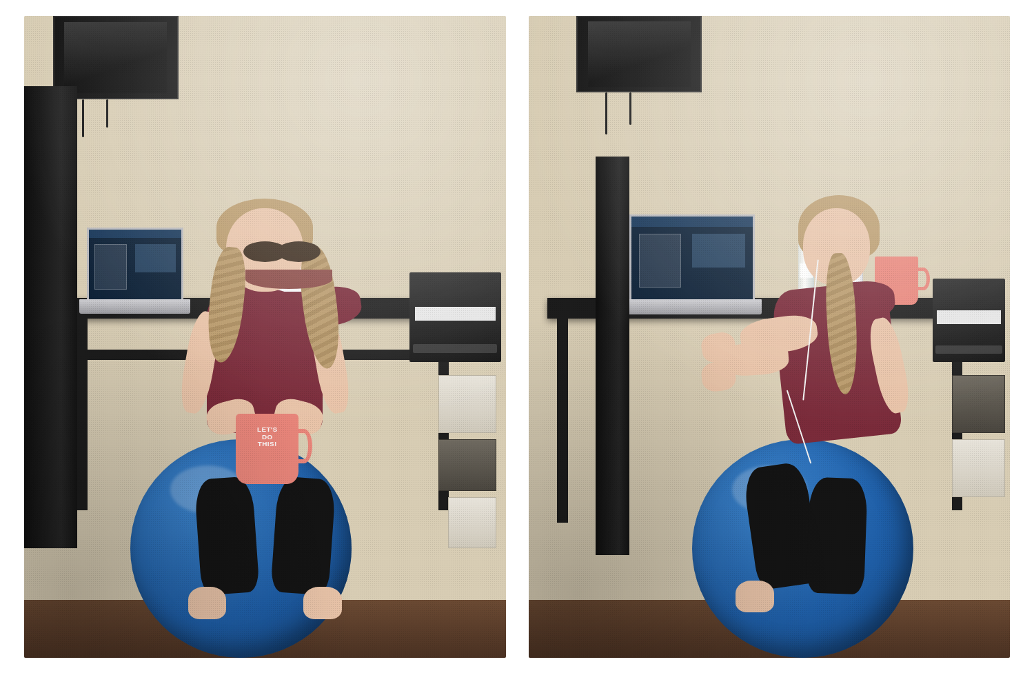Let's
do
this!
A woman sits on a blue exercise ball at a small corner desk, facing the camera and smiling while holding a pink mug that reads "Let's do this!" A laptop, water bottle, tablet and printer are on the desk.
The same woman, seen from behind, sits on the blue exercise ball and types on the laptop with earbuds in. The pink mug now rests on the desk beside a water bottle and tablet.